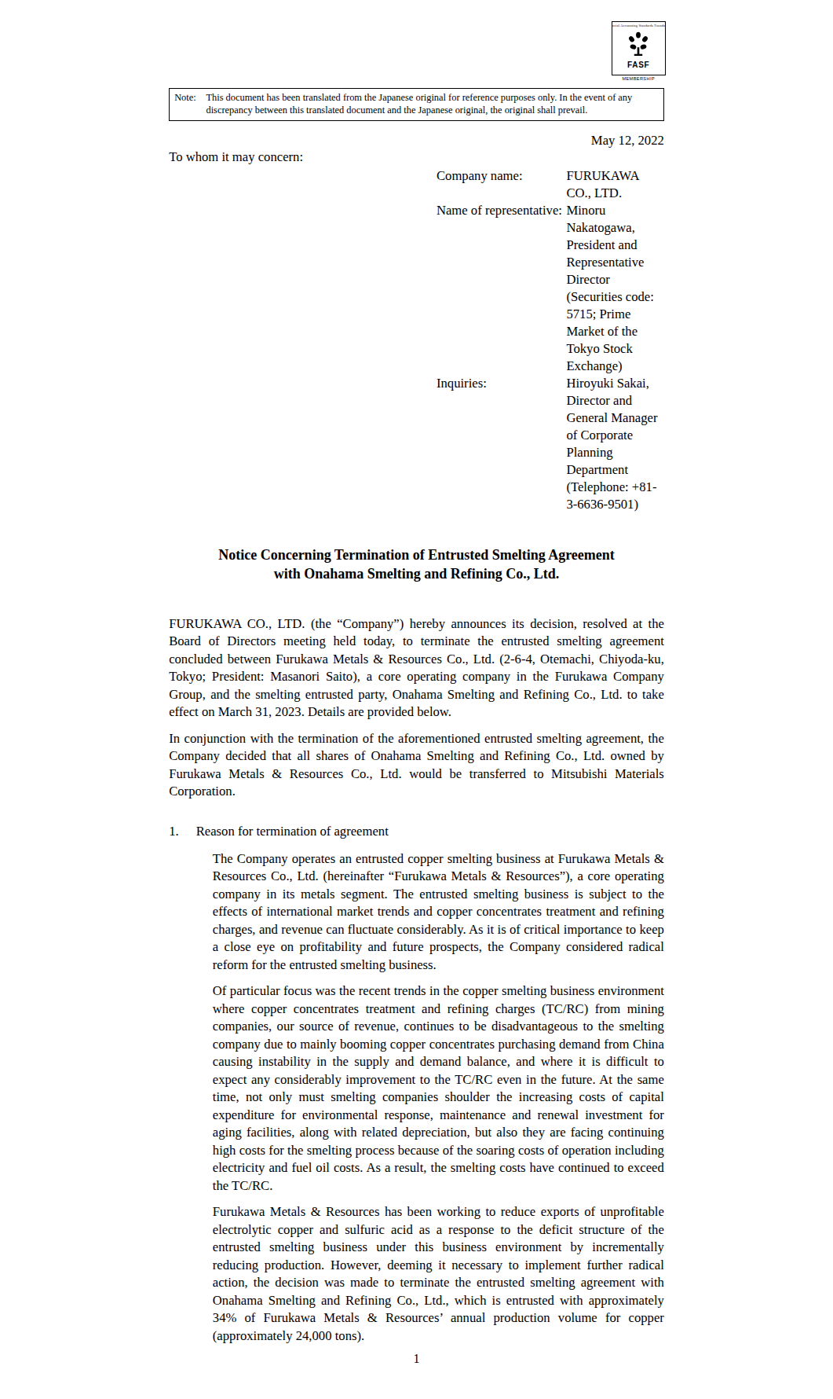Financial Accounting Standards Foundation
FASF
MEMBERSHIP
| Note: | This document has been translated from the Japanese original for reference purposes only. In the event of any discrepancy between this translated document and the Japanese original, the original shall prevail. |
May 12, 2022
To whom it may concern:
| Company name: | FURUKAWA CO., LTD. |
| Name of representative: | Minoru Nakatogawa, President and Representative Director (Securities code: 5715; Prime Market of the Tokyo Stock Exchange) |
| Inquiries: | Hiroyuki Sakai, Director and General Manager of Corporate Planning Department (Telephone: +81-3-6636-9501) |
Notice Concerning Termination of Entrusted Smelting Agreement
with Onahama Smelting and Refining Co., Ltd.
FURUKAWA CO., LTD. (the “Company”) hereby announces its decision, resolved at the Board of Directors meeting held today, to terminate the entrusted smelting agreement concluded between Furukawa Metals & Resources Co., Ltd. (2-6-4, Otemachi, Chiyoda-ku, Tokyo; President: Masanori Saito), a core operating company in the Furukawa Company Group, and the smelting entrusted party, Onahama Smelting and Refining Co., Ltd. to take effect on March 31, 2023. Details are provided below.
In conjunction with the termination of the aforementioned entrusted smelting agreement, the Company decided that all shares of Onahama Smelting and Refining Co., Ltd. owned by Furukawa Metals & Resources Co., Ltd. would be transferred to Mitsubishi Materials Corporation.
Reason for termination of agreement
The Company operates an entrusted copper smelting business at Furukawa Metals & Resources Co., Ltd. (hereinafter “Furukawa Metals & Resources”), a core operating company in its metals segment. The entrusted smelting business is subject to the effects of international market trends and copper concentrates treatment and refining charges, and revenue can fluctuate considerably. As it is of critical importance to keep a close eye on profitability and future prospects, the Company considered radical reform for the entrusted smelting business.
Of particular focus was the recent trends in the copper smelting business environment where copper concentrates treatment and refining charges (TC/RC) from mining companies, our source of revenue, continues to be disadvantageous to the smelting company due to mainly booming copper concentrates purchasing demand from China causing instability in the supply and demand balance, and where it is difficult to expect any considerably improvement to the TC/RC even in the future. At the same time, not only must smelting companies shoulder the increasing costs of capital expenditure for environmental response, maintenance and renewal investment for aging facilities, along with related depreciation, but also they are facing continuing high costs for the smelting process because of the soaring costs of operation including electricity and fuel oil costs. As a result, the smelting costs have continued to exceed the TC/RC.
Furukawa Metals & Resources has been working to reduce exports of unprofitable electrolytic copper and sulfuric acid as a response to the deficit structure of the entrusted smelting business under this business environment by incrementally reducing production. However, deeming it necessary to implement further radical action, the decision was made to terminate the entrusted smelting agreement with Onahama Smelting and Refining Co., Ltd., which is entrusted with approximately 34% of Furukawa Metals & Resources’ annual production volume for copper (approximately 24,000 tons).
1